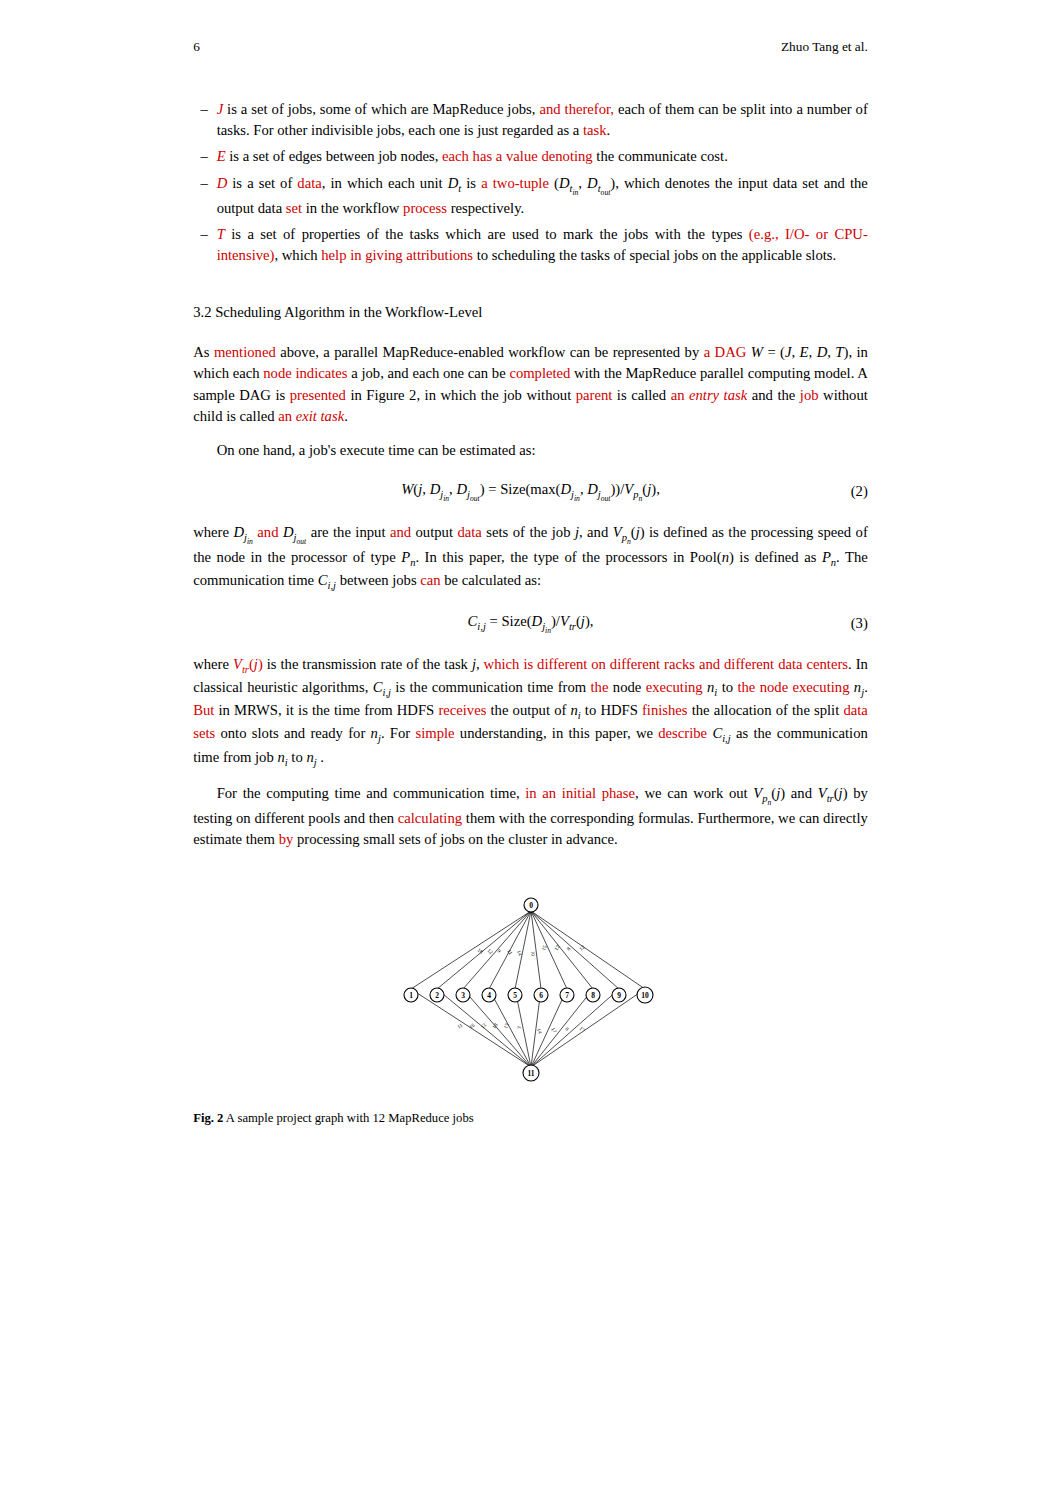6 Zhuo Tang et al.
J is a set of jobs, some of which are MapReduce jobs, and therefor, each of them can be split into a number of tasks. For other indivisible jobs, each one is just regarded as a task.
E is a set of edges between job nodes, each has a value denoting the communicate cost.
D is a set of data, in which each unit Dt is a two-tuple (Dtin, Dtout), which denotes the input data set and the output data set in the workflow process respectively.
T is a set of properties of the tasks which are used to mark the jobs with the types (e.g., I/O- or CPU-intensive), which help in giving attributions to scheduling the tasks of special jobs on the applicable slots.
3.2 Scheduling Algorithm in the Workflow-Level
As mentioned above, a parallel MapReduce-enabled workflow can be represented by a DAG W = (J, E, D, T), in which each node indicates a job, and each one can be completed with the MapReduce parallel computing model. A sample DAG is presented in Figure 2, in which the job without parent is called an entry task and the job without child is called an exit task.
On one hand, a job's execute time can be estimated as:
W(j, Djin, Djout) = Size(max(Djin, Djout))/Vpn(j), (2)
where Djin and Djout are the input and output data sets of the job j, and Vpn(j) is defined as the processing speed of the node in the processor of type Pn. In this paper, the type of the processors in Pool(n) is defined as Pn. The communication time Ci,j between jobs can be calculated as:
Ci,j = Size(Djin)/Vtr(j), (3)
where Vtr(j) is the transmission rate of the task j, which is different on different racks and different data centers. In classical heuristic algorithms, Ci,j is the communication time from the node executing ni to the node executing nj. But in MRWS, it is the time from HDFS receives the output of ni to HDFS finishes the allocation of the split data sets onto slots and ready for nj. For simple understanding, in this paper, we describe Ci,j as the communication time from job ni to nj .
For the computing time and communication time, in an initial phase, we can work out Vpn(j) and Vtr(j) by testing on different pools and then calculating them with the corresponding formulas. Furthermore, we can directly estimate them by processing small sets of jobs on the cluster in advance.
18 12 9 11 14 10 15 12 8 12 11 16 12 18 13 7 14 17 8 17 0 1 2 3 4 5 6 7 8 9 10 11
Fig. 2 A sample project graph with 12 MapReduce jobs